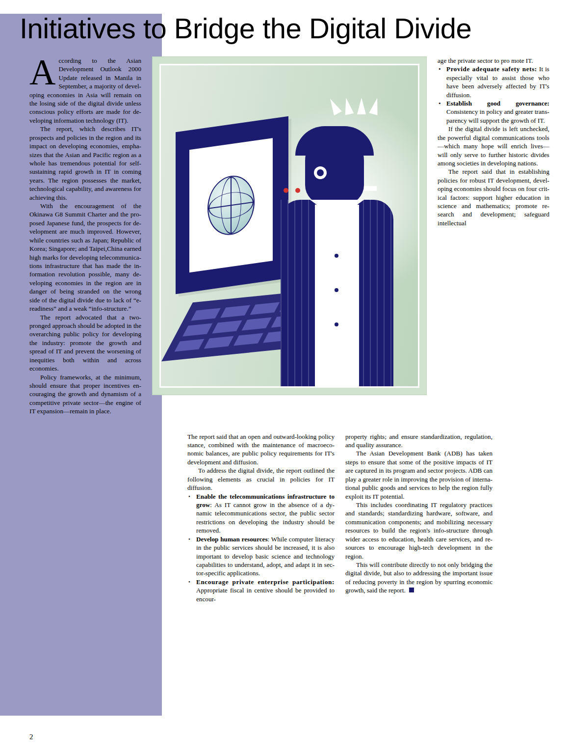Initiatives to Bridge the Digital Divide
According to the Asian Development Outlook 2000 Update released in Manila in September, a majority of developing economies in Asia will remain on the losing side of the digital divide unless conscious policy efforts are made for developing information technology (IT).
The report, which describes IT's prospects and policies in the region and its impact on developing economies, emphasizes that the Asian and Pacific region as a whole has tremendous potential for self-sustaining rapid growth in IT in coming years. The region possesses the market, technological capability, and awareness for achieving this.
With the encouragement of the Okinawa G8 Summit Charter and the proposed Japanese fund, the prospects for development are much improved. However, while countries such as Japan; Republic of Korea; Singapore; and Taipei,China earned high marks for developing telecommunications infrastructure that has made the information revolution possible, many developing economies in the region are in danger of being stranded on the wrong side of the digital divide due to lack of “e-readiness” and a weak “info-structure.”
The report advocated that a two-pronged approach should be adopted in the overarching public policy for developing the industry: promote the growth and spread of IT and prevent the worsening of inequities both within and across economies.
Policy frameworks, at the minimum, should ensure that proper incentives encouraging the growth and dynamism of a competitive private sector—the engine of IT expansion—remain in place.
age the private sector to pro mote IT.
Provide adequate safety nets: It is especially vital to assist those who have been adversely affected by IT's diffusion.
Establish good governance: Consistency in policy and greater transparency will support the growth of IT.
If the digital divide is left unchecked, the powerful digital communications tools—which many hope will enrich lives—will only serve to further historic divides among societies in developing nations.
The report said that in establishing policies for robust IT development, developing economies should focus on four critical factors: support higher education in science and mathematics; promote research and development; safeguard intellectual
The report said that an open and outward-looking policy stance, combined with the maintenance of macroeconomic balances, are public policy requirements for IT's development and diffusion.
To address the digital divide, the report outlined the following elements as crucial in policies for IT diffusion.
Enable the telecommunications infrastructure to grow: As IT cannot grow in the absence of a dynamic telecommunications sector, the public sector restrictions on developing the industry should be removed.
Develop human resources: While computer literacy in the public services should be increased, it is also important to develop basic science and technology capabilities to understand, adopt, and adapt it in sector-specific applications.
Encourage private enterprise participation: Appropriate fiscal in centive should be provided to encour-
property rights; and ensure standardization, regulation, and quality assurance.
The Asian Development Bank (ADB) has taken steps to ensure that some of the positive impacts of IT are captured in its program and sector projects. ADB can play a greater role in improving the provision of international public goods and services to help the region fully exploit its IT potential.
This includes coordinating IT regulatory practices and standards; standardizing hardware, software, and communication components; and mobilizing necessary resources to build the region's info-structure through wider access to education, health care services, and resources to encourage high-tech development in the region.
This will contribute directly to not only bridging the digital divide, but also to addressing the important issue of reducing poverty in the region by spurring economic growth, said the report.
2